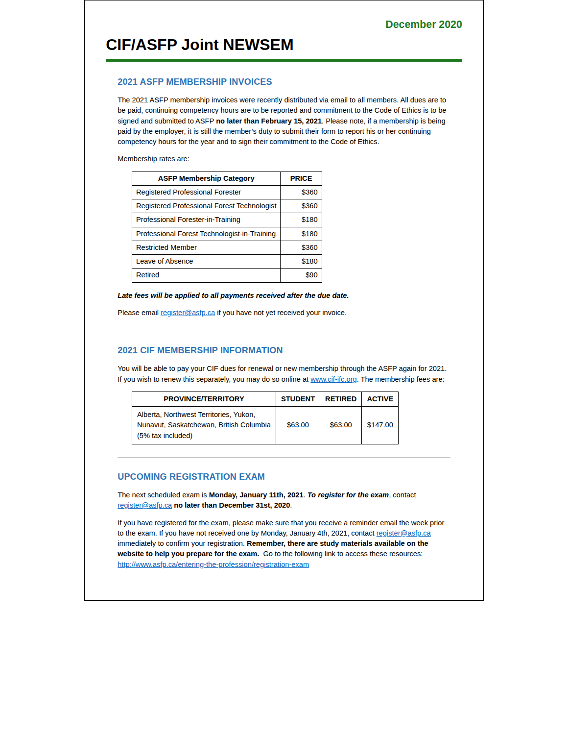December 2020
CIF/ASFP Joint NEWSEM
2021 ASFP MEMBERSHIP INVOICES
The 2021 ASFP membership invoices were recently distributed via email to all members. All dues are to be paid, continuing competency hours are to be reported and commitment to the Code of Ethics is to be signed and submitted to ASFP no later than February 15, 2021. Please note, if a membership is being paid by the employer, it is still the member’s duty to submit their form to report his or her continuing competency hours for the year and to sign their commitment to the Code of Ethics.
Membership rates are:
| ASFP Membership Category | PRICE |
| --- | --- |
| Registered Professional Forester | $360 |
| Registered Professional Forest Technologist | $360 |
| Professional Forester-in-Training | $180 |
| Professional Forest Technologist-in-Training | $180 |
| Restricted Member | $360 |
| Leave of Absence | $180 |
| Retired | $90 |
Late fees will be applied to all payments received after the due date.
Please email register@asfp.ca if you have not yet received your invoice.
2021 CIF MEMBERSHIP INFORMATION
You will be able to pay your CIF dues for renewal or new membership through the ASFP again for 2021. If you wish to renew this separately, you may do so online at www.cif-ifc.org. The membership fees are:
| PROVINCE/TERRITORY | STUDENT | RETIRED | ACTIVE |
| --- | --- | --- | --- |
| Alberta, Northwest Territories, Yukon, Nunavut, Saskatchewan, British Columbia (5% tax included) | $63.00 | $63.00 | $147.00 |
UPCOMING REGISTRATION EXAM
The next scheduled exam is Monday, January 11th, 2021. To register for the exam, contact register@asfp.ca no later than December 31st, 2020.
If you have registered for the exam, please make sure that you receive a reminder email the week prior to the exam. If you have not received one by Monday, January 4th, 2021, contact register@asfp.ca immediately to confirm your registration. Remember, there are study materials available on the website to help you prepare for the exam. Go to the following link to access these resources: http://www.asfp.ca/entering-the-profession/registration-exam